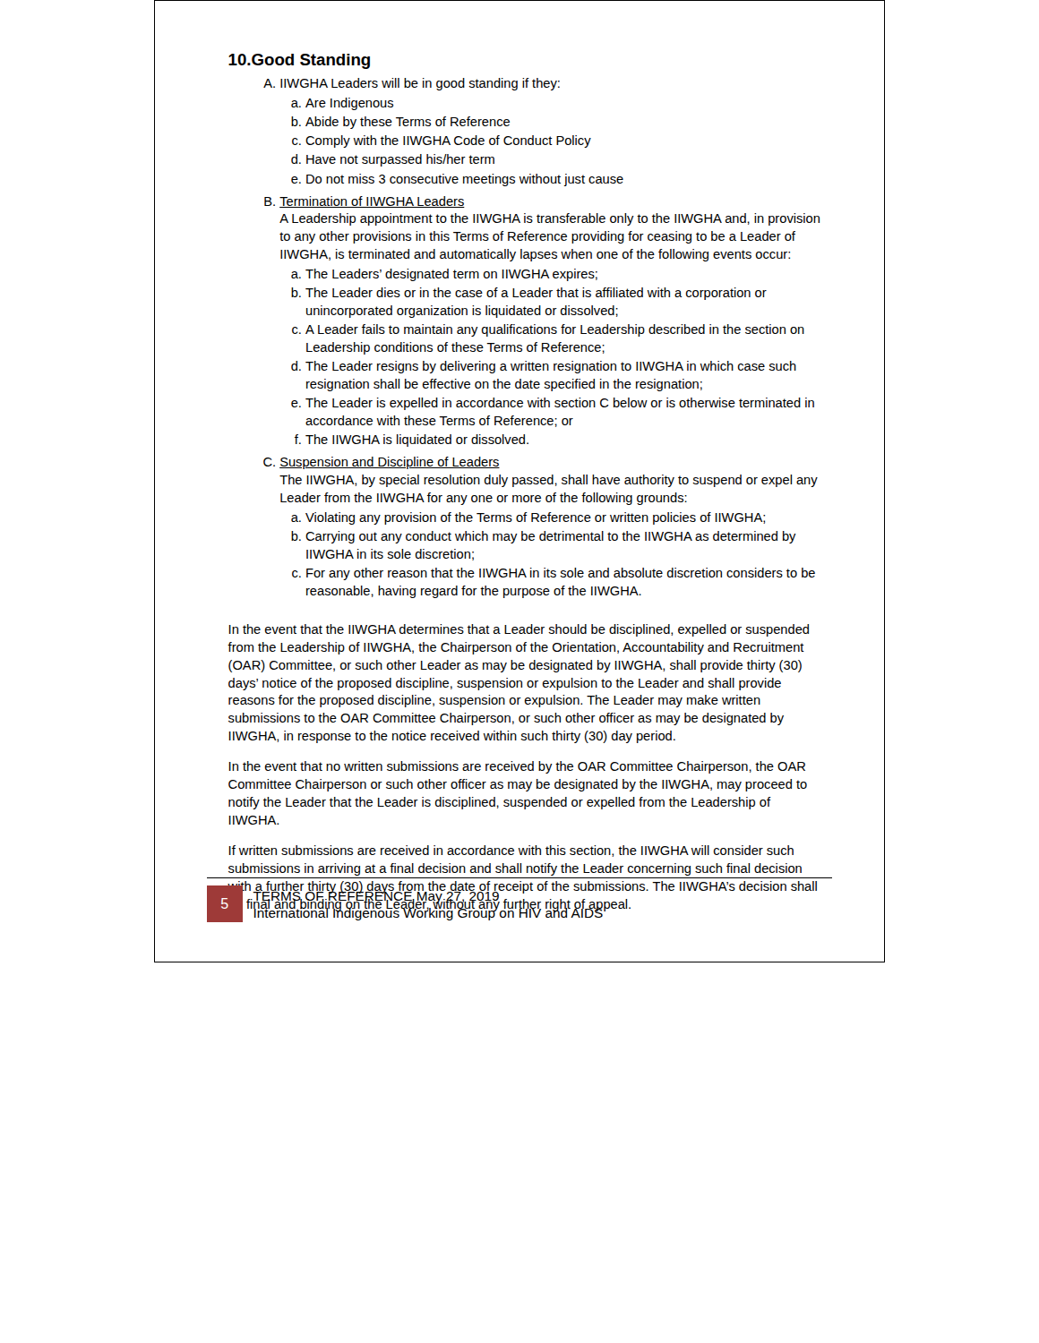10.Good Standing
IIWGHA Leaders will be in good standing if they:
Are Indigenous
Abide by these Terms of Reference
Comply with the IIWGHA Code of Conduct Policy
Have not surpassed his/her term
Do not miss 3 consecutive meetings without just cause
Termination of IIWGHA Leaders
A Leadership appointment to the IIWGHA is transferable only to the IIWGHA and, in provision to any other provisions in this Terms of Reference providing for ceasing to be a Leader of IIWGHA, is terminated and automatically lapses when one of the following events occur:
The Leaders’ designated term on IIWGHA expires;
The Leader dies or in the case of a Leader that is affiliated with a corporation or unincorporated organization is liquidated or dissolved;
A Leader fails to maintain any qualifications for Leadership described in the section on Leadership conditions of these Terms of Reference;
The Leader resigns by delivering a written resignation to IIWGHA in which case such resignation shall be effective on the date specified in the resignation;
The Leader is expelled in accordance with section C below or is otherwise terminated in accordance with these Terms of Reference; or
The IIWGHA is liquidated or dissolved.
Suspension and Discipline of Leaders
The IIWGHA, by special resolution duly passed, shall have authority to suspend or expel any Leader from the IIWGHA for any one or more of the following grounds:
Violating any provision of the Terms of Reference or written policies of IIWGHA;
Carrying out any conduct which may be detrimental to the IIWGHA as determined by IIWGHA in its sole discretion;
For any other reason that the IIWGHA in its sole and absolute discretion considers to be reasonable, having regard for the purpose of the IIWGHA.
In the event that the IIWGHA determines that a Leader should be disciplined, expelled or suspended from the Leadership of IIWGHA, the Chairperson of the Orientation, Accountability and Recruitment (OAR) Committee, or such other Leader as may be designated by IIWGHA, shall provide thirty (30) days’ notice of the proposed discipline, suspension or expulsion to the Leader and shall provide reasons for the proposed discipline, suspension or expulsion. The Leader may make written submissions to the OAR Committee Chairperson, or such other officer as may be designated by IIWGHA, in response to the notice received within such thirty (30) day period.
In the event that no written submissions are received by the OAR Committee Chairperson, the OAR Committee Chairperson or such other officer as may be designated by the IIWGHA, may proceed to notify the Leader that the Leader is disciplined, suspended or expelled from the Leadership of IIWGHA.
If written submissions are received in accordance with this section, the IIWGHA will consider such submissions in arriving at a final decision and shall notify the Leader concerning such final decision with a further thirty (30) days from the date of receipt of the submissions. The IIWGHA’s decision shall be final and binding on the Leader, without any further right of appeal.
5
TERMS OF REFERENCE May 27, 2019
International Indigenous Working Group on HIV and AIDS